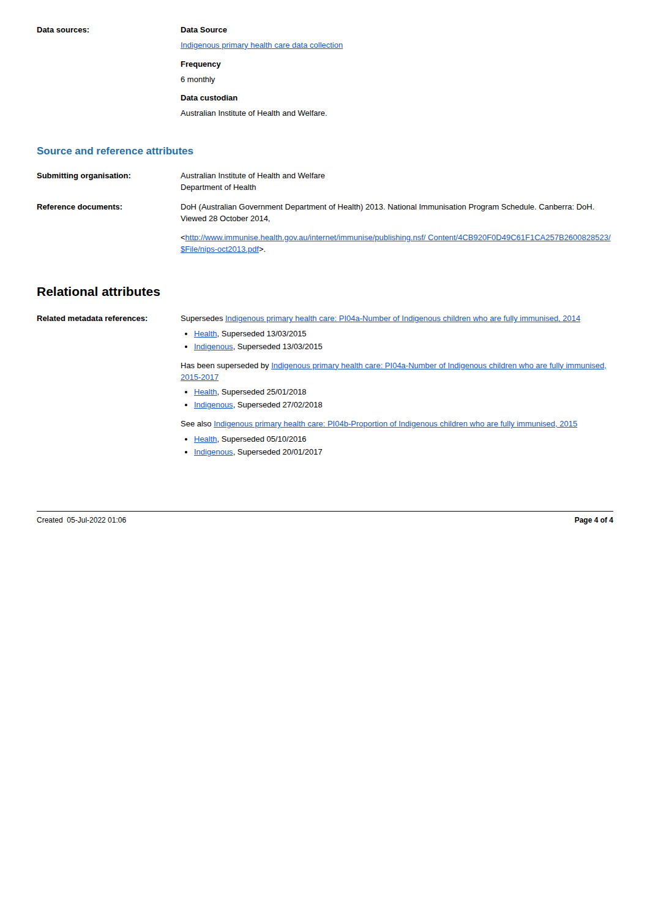| Data sources: | Data Source Indigenous primary health care data collection Frequency 6 monthly Data custodian Australian Institute of Health and Welfare. |
Source and reference attributes
| Submitting organisation: | Australian Institute of Health and Welfare Department of Health |
| Reference documents: | DoH (Australian Government Department of Health) 2013. National Immunisation Program Schedule. Canberra: DoH. Viewed 28 October 2014, < http://www.immunise.health.gov.au/internet/immunise/publishing.nsf/ Content/4CB920F0D49C61F1CA257B2600828523/$File/nips-oct2013.pdf >. |
Relational attributes
| Related metadata references: | Supersedes Indigenous primary health care: PI04a-Number of Indigenous children who are fully immunised, 2014 Health , Superseded 13/03/2015 Indigenous , Superseded 13/03/2015 Has been superseded by Indigenous primary health care: PI04a-Number of Indigenous children who are fully immunised, 2015-2017 Health , Superseded 25/01/2018 Indigenous , Superseded 27/02/2018 See also Indigenous primary health care: PI04b-Proportion of Indigenous children who are fully immunised, 2015 Health , Superseded 05/10/2016 Indigenous , Superseded 20/01/2017 |
Created 05-Jul-2022 01:06
Page 4 of 4